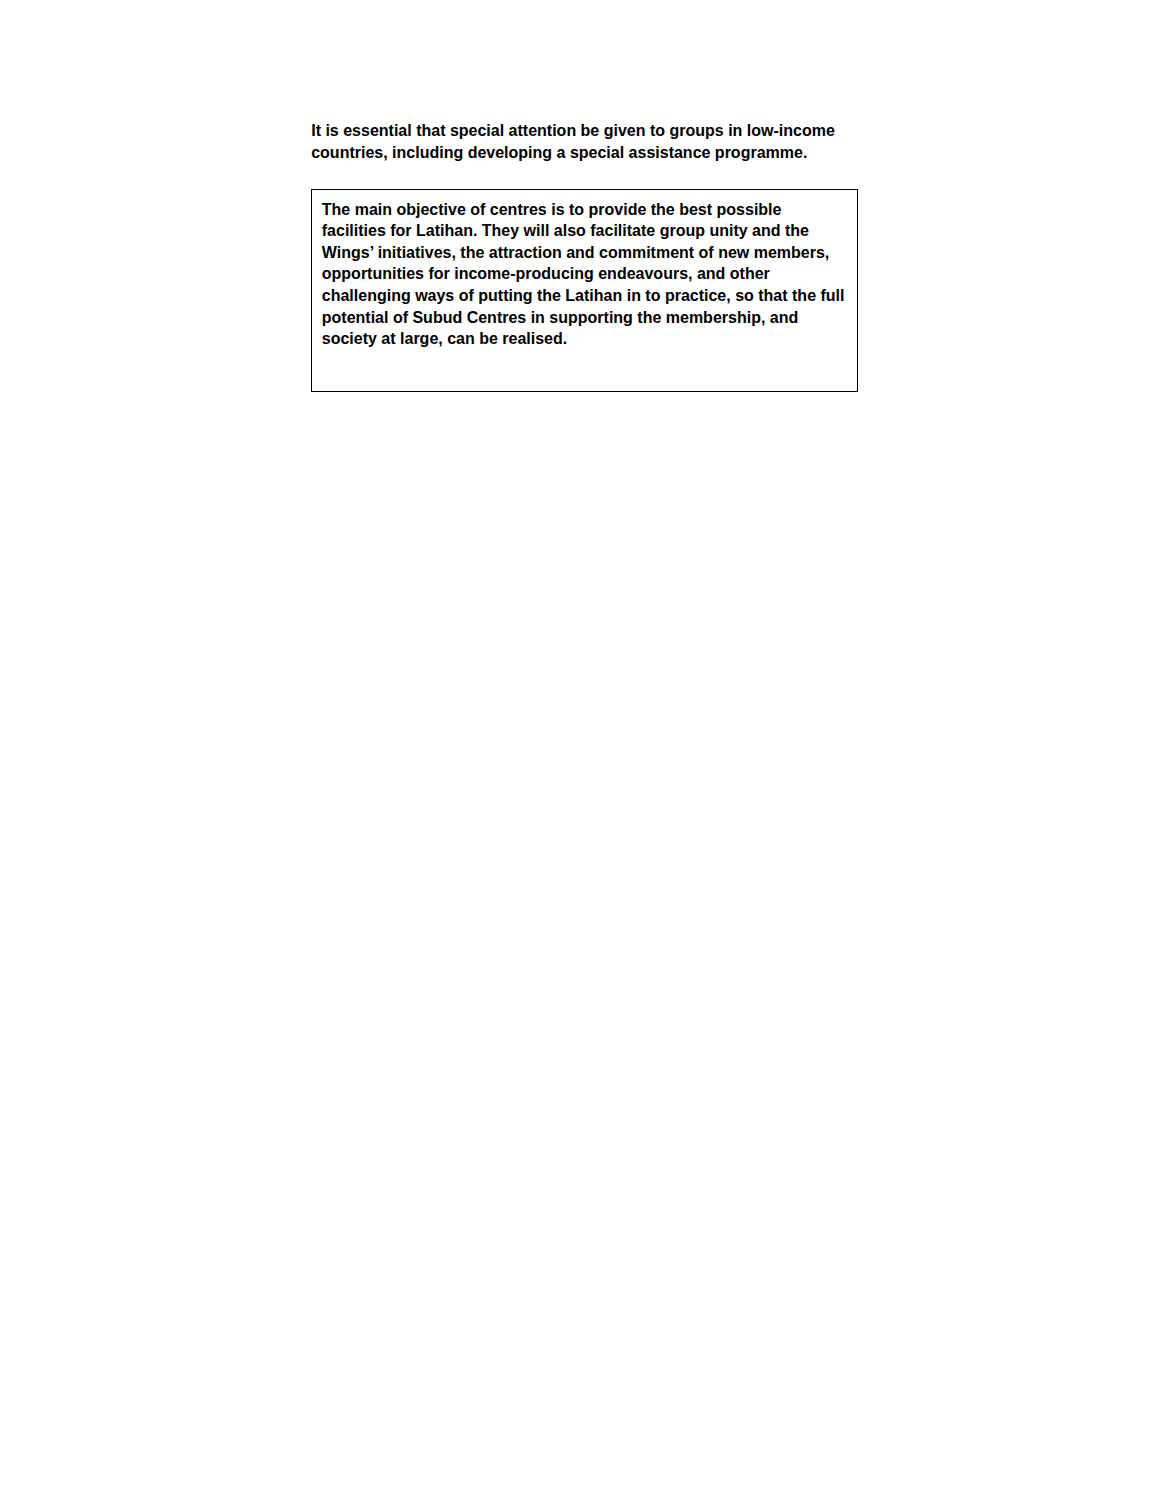It is essential that special attention be given to groups in low-income countries, including developing a special assistance programme.
The main objective of centres is to provide the best possible facilities for Latihan. They will also facilitate group unity and the Wings’ initiatives, the attraction and commitment of new members, opportunities for income-producing endeavours, and other challenging ways of putting the Latihan in to practice, so that the full potential of Subud Centres in supporting the membership, and society at large, can be realised.